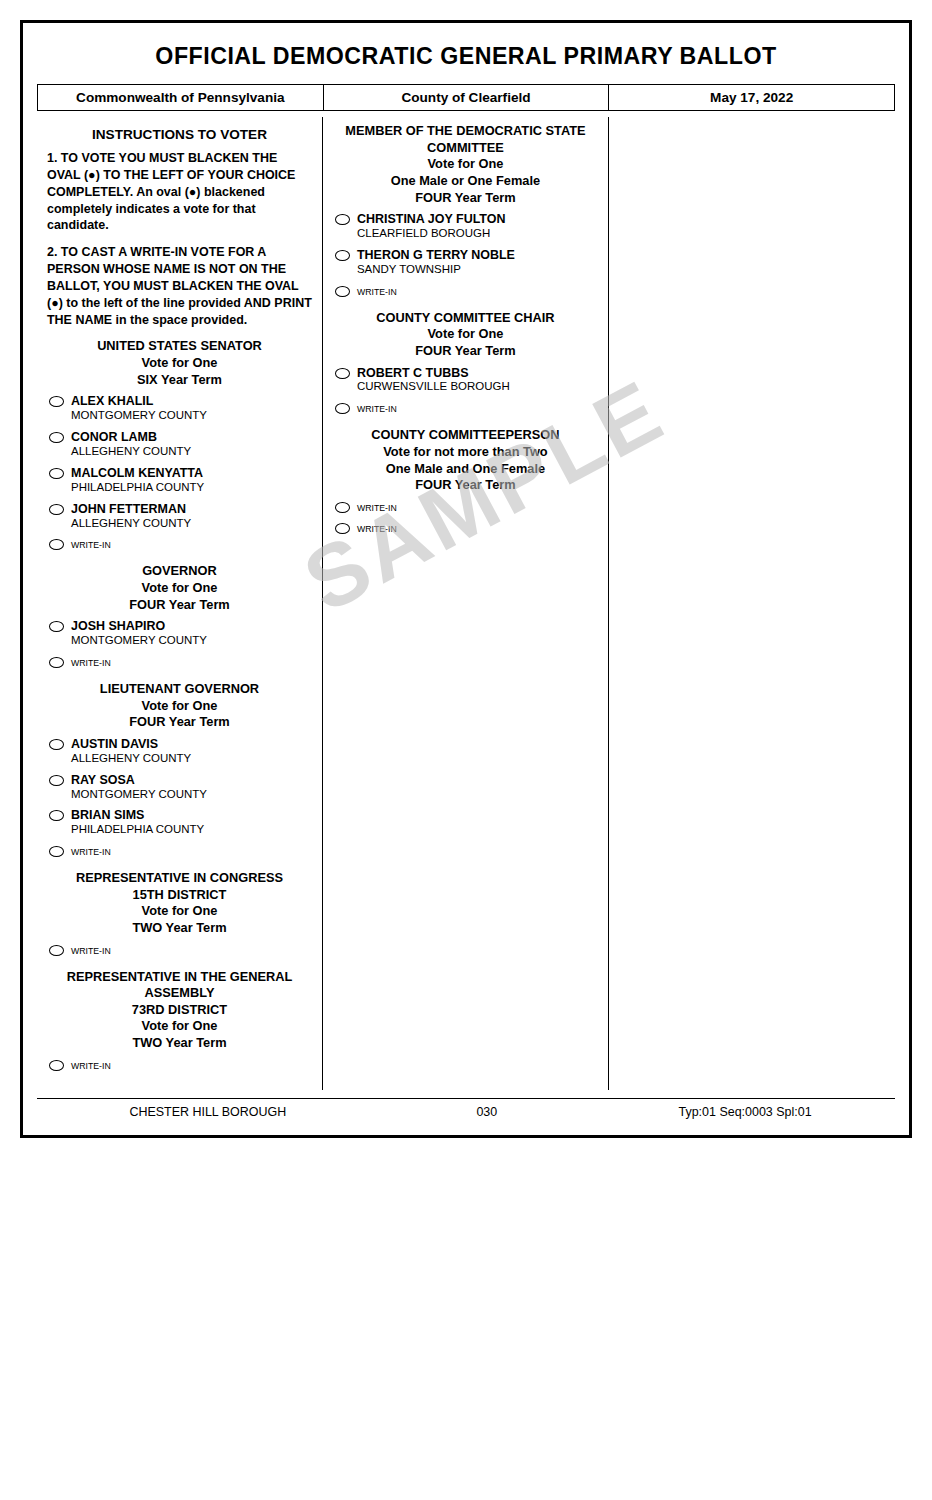SAMPLE
OFFICIAL DEMOCRATIC GENERAL PRIMARY BALLOT
| Commonwealth of Pennsylvania | County of Clearfield | May 17, 2022 |
INSTRUCTIONS TO VOTER
1. TO VOTE YOU MUST BLACKEN THE OVAL (●) TO THE LEFT OF YOUR CHOICE COMPLETELY. An oval (●) blackened completely indicates a vote for that candidate.
2. TO CAST A WRITE-IN VOTE FOR A PERSON WHOSE NAME IS NOT ON THE BALLOT, YOU MUST BLACKEN THE OVAL (●) to the left of the line provided AND PRINT THE NAME in the space provided.
UNITED STATES SENATOR
Vote for One
SIX Year Term
ALEX KHALILMONTGOMERY COUNTY
CONOR LAMBALLEGHENY COUNTY
MALCOLM KENYATTAPHILADELPHIA COUNTY
JOHN FETTERMANALLEGHENY COUNTY
WRITE-IN
GOVERNOR
Vote for One
FOUR Year Term
JOSH SHAPIROMONTGOMERY COUNTY
WRITE-IN
LIEUTENANT GOVERNOR
Vote for One
FOUR Year Term
AUSTIN DAVISALLEGHENY COUNTY
RAY SOSAMONTGOMERY COUNTY
BRIAN SIMSPHILADELPHIA COUNTY
WRITE-IN
REPRESENTATIVE IN CONGRESS
15TH DISTRICT
Vote for One
TWO Year Term
WRITE-IN
REPRESENTATIVE IN THE GENERAL ASSEMBLY
73RD DISTRICT
Vote for One
TWO Year Term
WRITE-IN
MEMBER OF THE DEMOCRATIC STATE COMMITTEE
Vote for One
One Male or One Female
FOUR Year Term
CHRISTINA JOY FULTONCLEARFIELD BOROUGH
THERON G TERRY NOBLESANDY TOWNSHIP
WRITE-IN
COUNTY COMMITTEE CHAIR
Vote for One
FOUR Year Term
ROBERT C TUBBSCURWENSVILLE BOROUGH
WRITE-IN
COUNTY COMMITTEEPERSON
Vote for not more than Two
One Male and One Female
FOUR Year Term
WRITE-IN
WRITE-IN
CHESTER HILL BOROUGH
030
Typ:01 Seq:0003 Spl:01